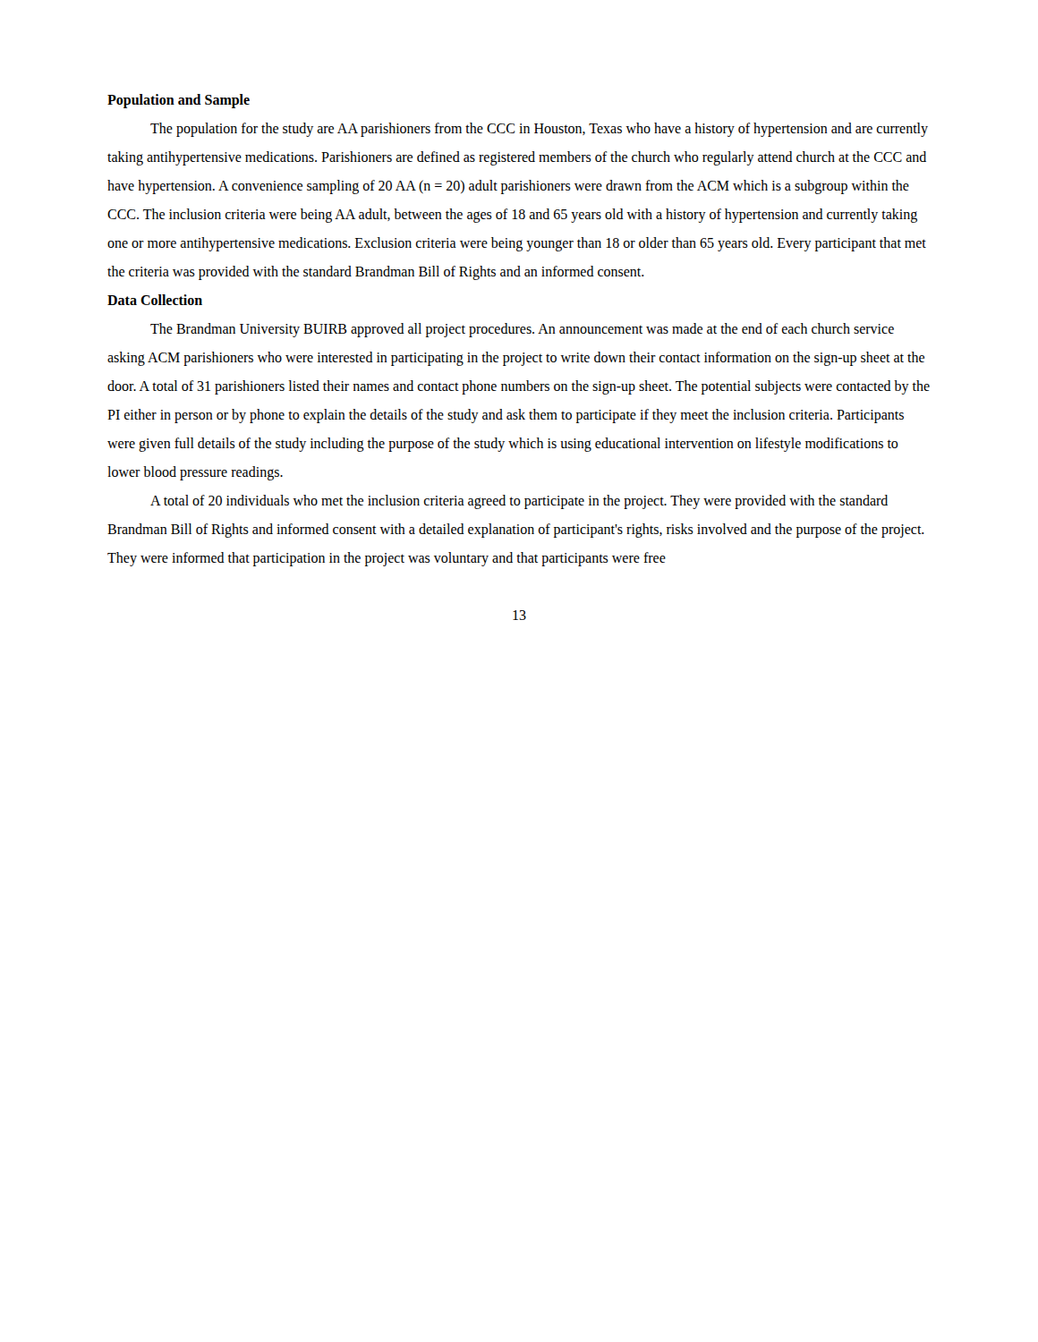Population and Sample
The population for the study are AA parishioners from the CCC in Houston, Texas who have a history of hypertension and are currently taking antihypertensive medications. Parishioners are defined as registered members of the church who regularly attend church at the CCC and have hypertension. A convenience sampling of 20 AA (n = 20) adult parishioners were drawn from the ACM which is a subgroup within the CCC. The inclusion criteria were being AA adult, between the ages of 18 and 65 years old with a history of hypertension and currently taking one or more antihypertensive medications. Exclusion criteria were being younger than 18 or older than 65 years old. Every participant that met the criteria was provided with the standard Brandman Bill of Rights and an informed consent.
Data Collection
The Brandman University BUIRB approved all project procedures. An announcement was made at the end of each church service asking ACM parishioners who were interested in participating in the project to write down their contact information on the sign-up sheet at the door. A total of 31 parishioners listed their names and contact phone numbers on the sign-up sheet. The potential subjects were contacted by the PI either in person or by phone to explain the details of the study and ask them to participate if they meet the inclusion criteria. Participants were given full details of the study including the purpose of the study which is using educational intervention on lifestyle modifications to lower blood pressure readings.
A total of 20 individuals who met the inclusion criteria agreed to participate in the project. They were provided with the standard Brandman Bill of Rights and informed consent with a detailed explanation of participant's rights, risks involved and the purpose of the project. They were informed that participation in the project was voluntary and that participants were free
13